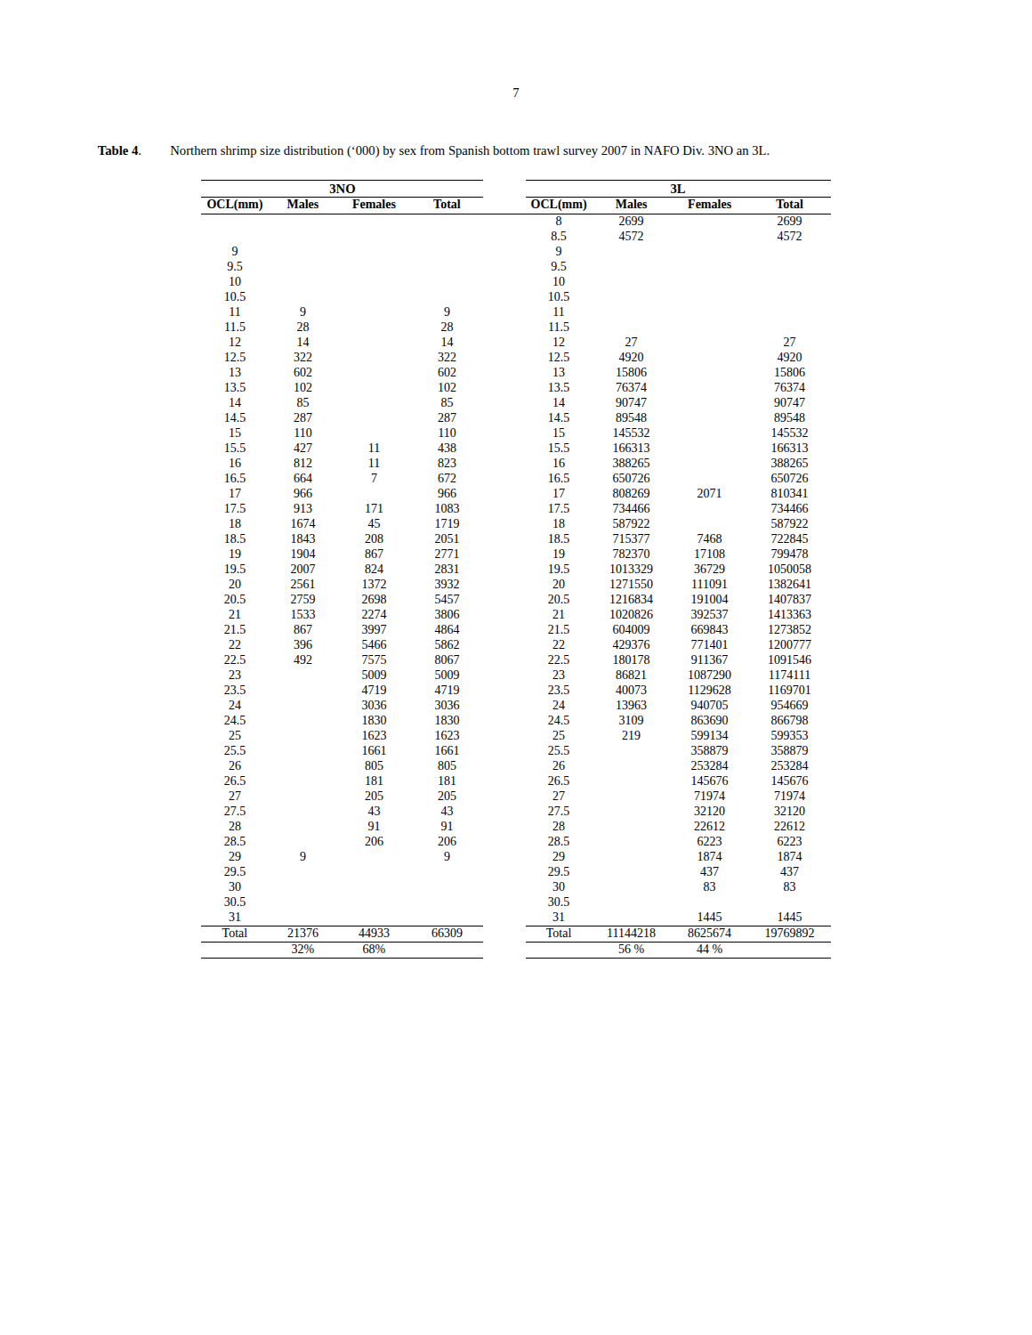7
Table 4. Northern shrimp size distribution (‘000) by sex from Spanish bottom trawl survey 2007 in NAFO Div. 3NO an 3L.
| 3NO | | 3L |
| --- | --- | --- |
| OCL(mm) | Males | Females | Total | | OCL(mm) | Males | Females | Total |
| | | | | | 8 | 2699 | | 2699 |
| | | | | | 8.5 | 4572 | | 4572 |
| 9 | | | | | 9 | | | |
| 9.5 | | | | | 9.5 | | | |
| 10 | | | | | 10 | | | |
| 10.5 | | | | | 10.5 | | | |
| 11 | 9 | | 9 | | 11 | | | |
| 11.5 | 28 | | 28 | | 11.5 | | | |
| 12 | 14 | | 14 | | 12 | 27 | | 27 |
| 12.5 | 322 | | 322 | | 12.5 | 4920 | | 4920 |
| 13 | 602 | | 602 | | 13 | 15806 | | 15806 |
| 13.5 | 102 | | 102 | | 13.5 | 76374 | | 76374 |
| 14 | 85 | | 85 | | 14 | 90747 | | 90747 |
| 14.5 | 287 | | 287 | | 14.5 | 89548 | | 89548 |
| 15 | 110 | | 110 | | 15 | 145532 | | 145532 |
| 15.5 | 427 | 11 | 438 | | 15.5 | 166313 | | 166313 |
| 16 | 812 | 11 | 823 | | 16 | 388265 | | 388265 |
| 16.5 | 664 | 7 | 672 | | 16.5 | 650726 | | 650726 |
| 17 | 966 | | 966 | | 17 | 808269 | 2071 | 810341 |
| 17.5 | 913 | 171 | 1083 | | 17.5 | 734466 | | 734466 |
| 18 | 1674 | 45 | 1719 | | 18 | 587922 | | 587922 |
| 18.5 | 1843 | 208 | 2051 | | 18.5 | 715377 | 7468 | 722845 |
| 19 | 1904 | 867 | 2771 | | 19 | 782370 | 17108 | 799478 |
| 19.5 | 2007 | 824 | 2831 | | 19.5 | 1013329 | 36729 | 1050058 |
| 20 | 2561 | 1372 | 3932 | | 20 | 1271550 | 111091 | 1382641 |
| 20.5 | 2759 | 2698 | 5457 | | 20.5 | 1216834 | 191004 | 1407837 |
| 21 | 1533 | 2274 | 3806 | | 21 | 1020826 | 392537 | 1413363 |
| 21.5 | 867 | 3997 | 4864 | | 21.5 | 604009 | 669843 | 1273852 |
| 22 | 396 | 5466 | 5862 | | 22 | 429376 | 771401 | 1200777 |
| 22.5 | 492 | 7575 | 8067 | | 22.5 | 180178 | 911367 | 1091546 |
| 23 | | 5009 | 5009 | | 23 | 86821 | 1087290 | 1174111 |
| 23.5 | | 4719 | 4719 | | 23.5 | 40073 | 1129628 | 1169701 |
| 24 | | 3036 | 3036 | | 24 | 13963 | 940705 | 954669 |
| 24.5 | | 1830 | 1830 | | 24.5 | 3109 | 863690 | 866798 |
| 25 | | 1623 | 1623 | | 25 | 219 | 599134 | 599353 |
| 25.5 | | 1661 | 1661 | | 25.5 | | 358879 | 358879 |
| 26 | | 805 | 805 | | 26 | | 253284 | 253284 |
| 26.5 | | 181 | 181 | | 26.5 | | 145676 | 145676 |
| 27 | | 205 | 205 | | 27 | | 71974 | 71974 |
| 27.5 | | 43 | 43 | | 27.5 | | 32120 | 32120 |
| 28 | | 91 | 91 | | 28 | | 22612 | 22612 |
| 28.5 | | 206 | 206 | | 28.5 | | 6223 | 6223 |
| 29 | 9 | | 9 | | 29 | | 1874 | 1874 |
| 29.5 | | | | | 29.5 | | 437 | 437 |
| 30 | | | | | 30 | | 83 | 83 |
| 30.5 | | | | | 30.5 | | | |
| 31 | | | | | 31 | | 1445 | 1445 |
| Total | 21376 | 44933 | 66309 | | Total | 11144218 | 8625674 | 19769892 |
| | 32% | 68% | | | | 56 % | 44 % | |